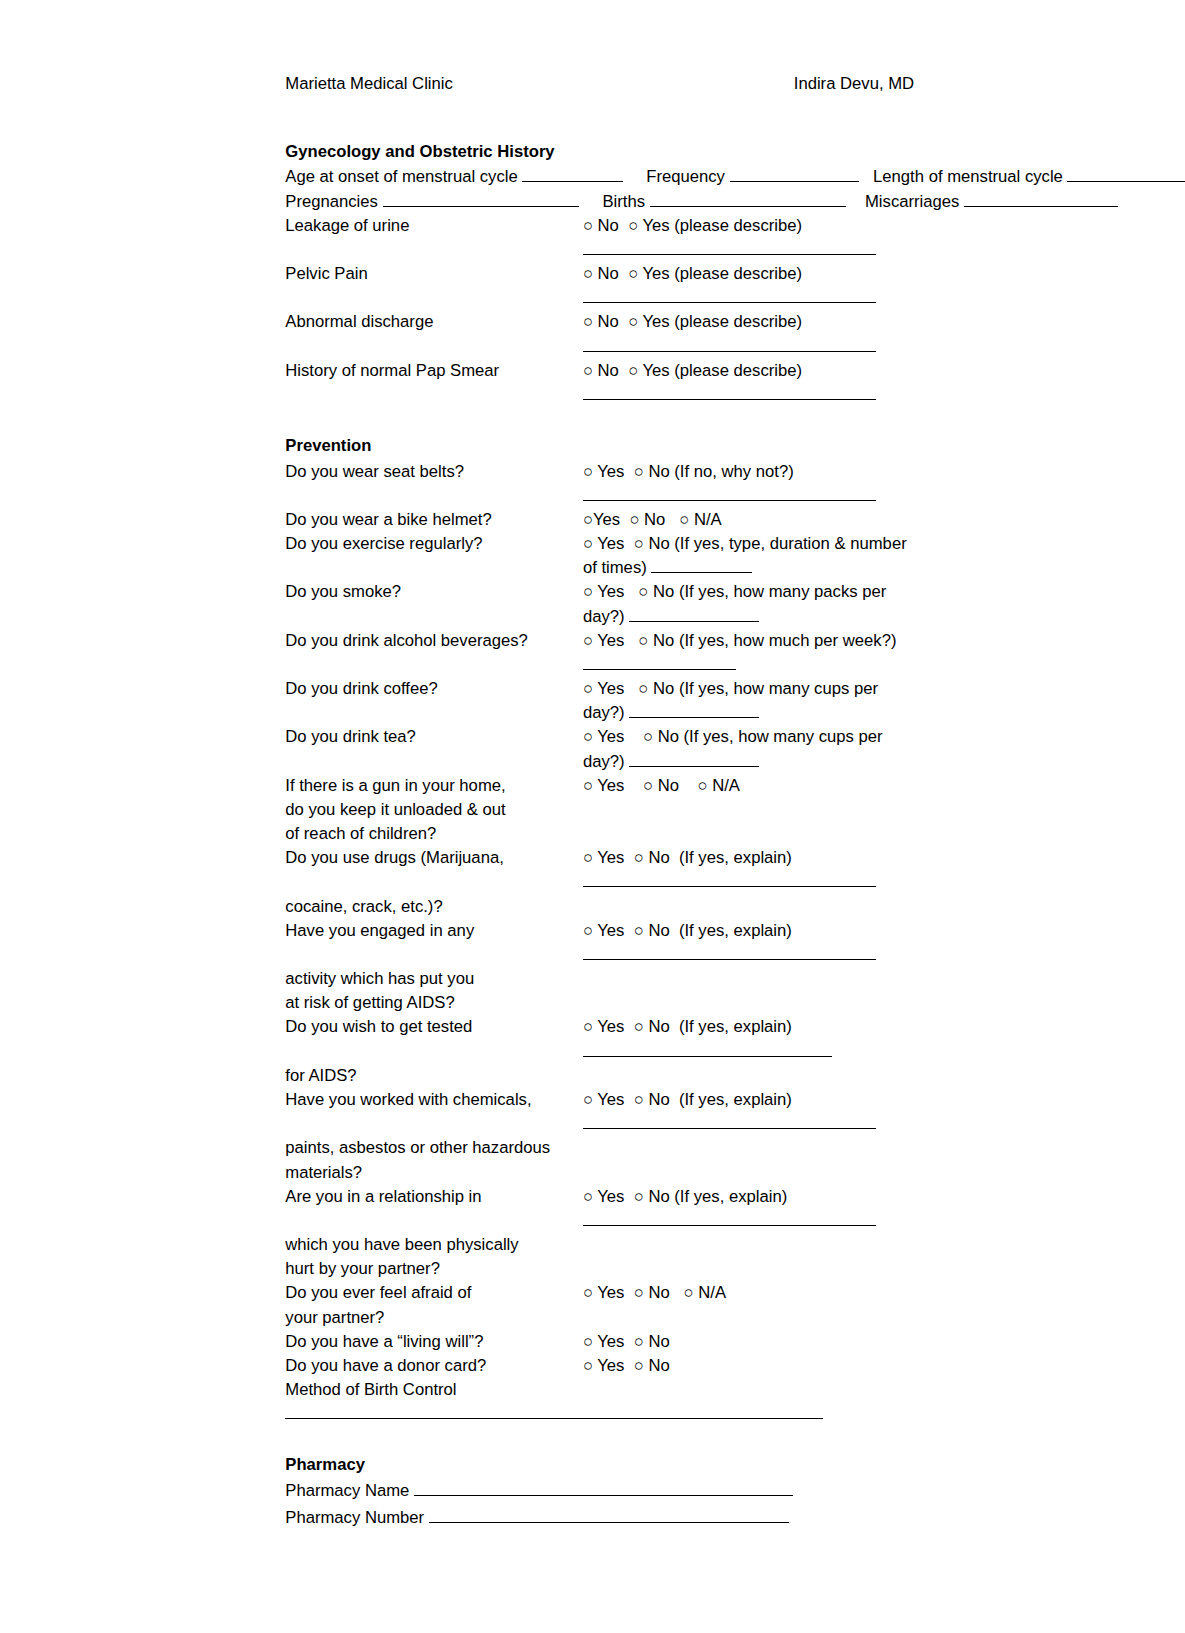Marietta Medical Clinic
Indira Devu, MD
Gynecology and Obstetric History
Age at onset of menstrual cycle Frequency Length of menstrual cycle
Pregnancies Births Miscarriages
Leakage of urine
○ No ○ Yes (please describe)
Pelvic Pain
○ No ○ Yes (please describe)
Abnormal discharge
○ No ○ Yes (please describe)
History of normal Pap Smear
○ No ○ Yes (please describe)
Prevention
Do you wear seat belts?
○ Yes ○ No (If no, why not?)
Do you wear a bike helmet?
○Yes ○ No ○ N/A
Do you exercise regularly?
○ Yes ○ No (If yes, type, duration & number of times)
Do you smoke?
○ Yes ○ No (If yes, how many packs per day?)
Do you drink alcohol beverages?
○ Yes ○ No (If yes, how much per week?)
Do you drink coffee?
○ Yes ○ No (If yes, how many cups per day?)
Do you drink tea?
○ Yes ○ No (If yes, how many cups per day?)
If there is a gun in your home,
○ Yes ○ No ○ N/A
do you keep it unloaded & out
of reach of children?
Do you use drugs (Marijuana,
○ Yes ○ No (If yes, explain)
cocaine, crack, etc.)?
Have you engaged in any
○ Yes ○ No (If yes, explain)
activity which has put you
at risk of getting AIDS?
Do you wish to get tested
○ Yes ○ No (If yes, explain)
for AIDS?
Have you worked with chemicals,
○ Yes ○ No (If yes, explain)
paints, asbestos or other hazardous
materials?
Are you in a relationship in
○ Yes ○ No (If yes, explain)
which you have been physically
hurt by your partner?
Do you ever feel afraid of
○ Yes ○ No ○ N/A
your partner?
Do you have a “living will”?
○ Yes ○ No
Do you have a donor card?
○ Yes ○ No
Method of Birth Control
Pharmacy
Pharmacy Name
Pharmacy Number